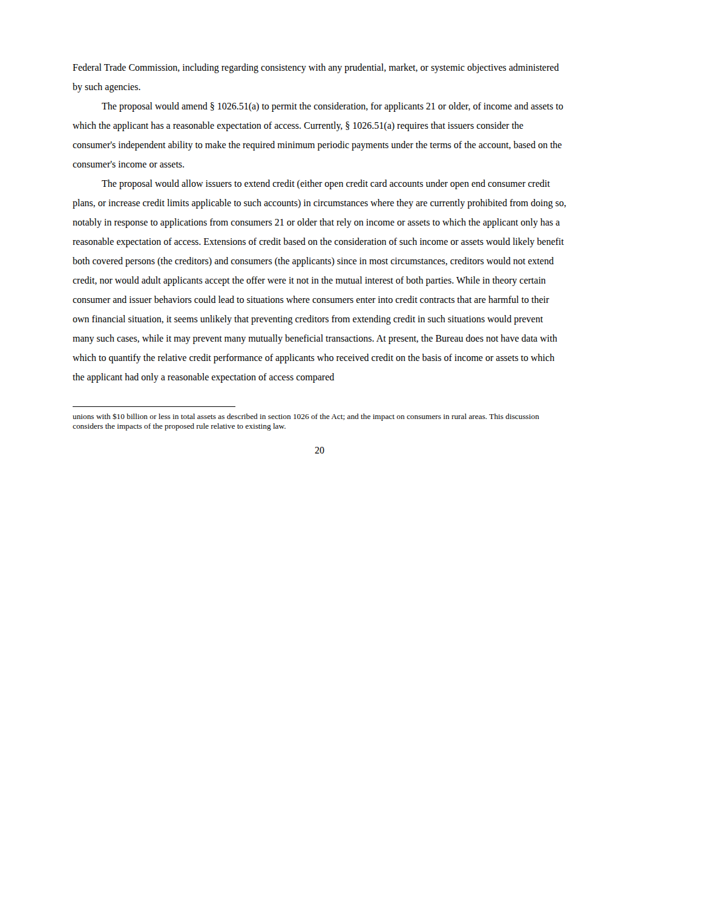Federal Trade Commission, including regarding consistency with any prudential, market, or systemic objectives administered by such agencies.
The proposal would amend § 1026.51(a) to permit the consideration, for applicants 21 or older, of income and assets to which the applicant has a reasonable expectation of access. Currently, § 1026.51(a) requires that issuers consider the consumer's independent ability to make the required minimum periodic payments under the terms of the account, based on the consumer's income or assets.
The proposal would allow issuers to extend credit (either open credit card accounts under open end consumer credit plans, or increase credit limits applicable to such accounts) in circumstances where they are currently prohibited from doing so, notably in response to applications from consumers 21 or older that rely on income or assets to which the applicant only has a reasonable expectation of access. Extensions of credit based on the consideration of such income or assets would likely benefit both covered persons (the creditors) and consumers (the applicants) since in most circumstances, creditors would not extend credit, nor would adult applicants accept the offer were it not in the mutual interest of both parties. While in theory certain consumer and issuer behaviors could lead to situations where consumers enter into credit contracts that are harmful to their own financial situation, it seems unlikely that preventing creditors from extending credit in such situations would prevent many such cases, while it may prevent many mutually beneficial transactions. At present, the Bureau does not have data with which to quantify the relative credit performance of applicants who received credit on the basis of income or assets to which the applicant had only a reasonable expectation of access compared
unions with $10 billion or less in total assets as described in section 1026 of the Act; and the impact on consumers in rural areas. This discussion considers the impacts of the proposed rule relative to existing law.
20